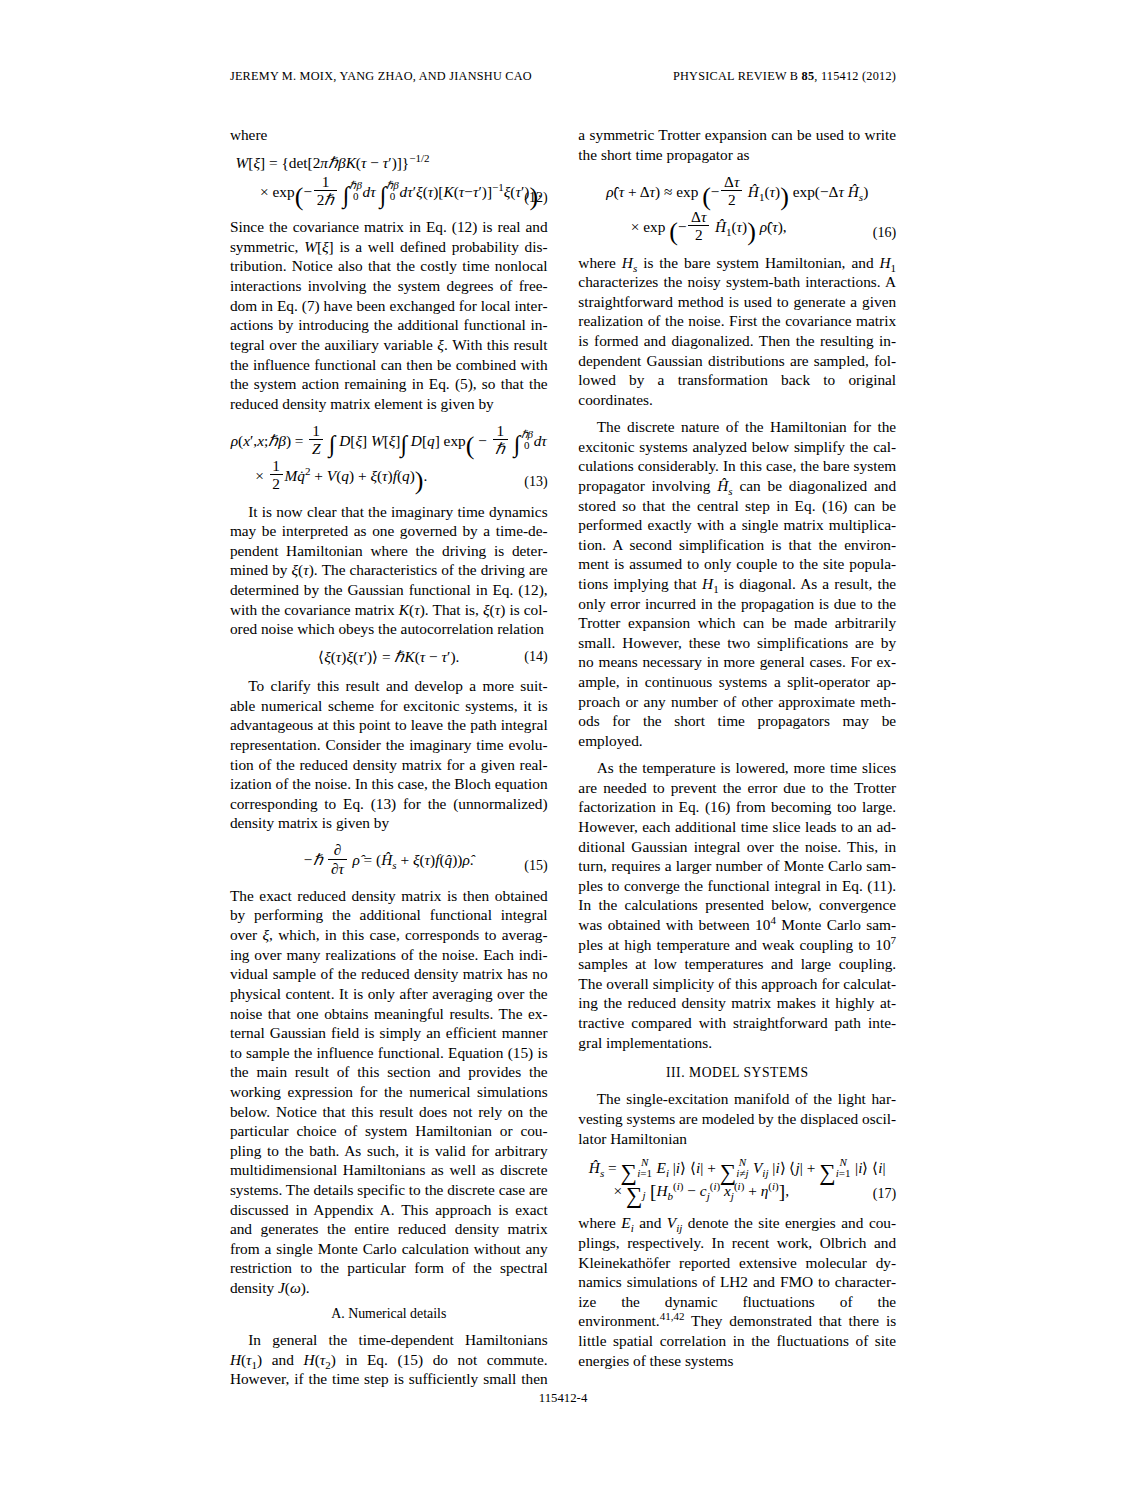Jeremy M. Moix, Yang Zhao, and Jianshu Cao
Physical Review B 85, 115412 (2012)
where
W[ξ] = {det[2πℏβK(τ − τ′)]}−1/2 × exp(−12ℏ ∫ℏβ 0 dτ ∫ℏβ 0 dτ′ξ(τ)[K(τ−τ′)]−1ξ(τ′)). (12)
Since the covariance matrix in Eq. (12) is real and symmetric, W[ξ] is a well defined probability distribution. Notice also that the costly time nonlocal interactions involving the system degrees of freedom in Eq. (7) have been exchanged for local interactions by introducing the additional functional integral over the auxiliary variable ξ. With this result the influence functional can then be combined with the system action remaining in Eq. (5), so that the reduced density matrix element is given by
ρ(x′,x;ℏβ) = 1 Z ∫ D[ξ] W[ξ]∫ D[q] exp( − 1 ℏ ∫ℏβ 0 dτ × 12 Mq̇2 + V(q) + ξ(τ)f(q)). (13)
It is now clear that the imaginary time dynamics may be interpreted as one governed by a time-dependent Hamiltonian where the driving is determined by ξ(τ). The characteristics of the driving are determined by the Gaussian functional in Eq. (12), with the covariance matrix K(τ). That is, ξ(τ) is colored noise which obeys the autocorrelation relation
⟨ξ(τ)ξ(τ′)⟩ = ℏK(τ − τ′). (14)
To clarify this result and develop a more suitable numerical scheme for excitonic systems, it is advantageous at this point to leave the path integral representation. Consider the imaginary time evolution of the reduced density matrix for a given realization of the noise. In this case, the Bloch equation corresponding to Eq. (13) for the (unnormalized) density matrix is given by
−ℏ ∂∂τ ρ̂ = (Ĥs + ξ(τ)f(q̂))ρ̂. (15)
The exact reduced density matrix is then obtained by performing the additional functional integral over ξ, which, in this case, corresponds to averaging over many realizations of the noise. Each individual sample of the reduced density matrix has no physical content. It is only after averaging over the noise that one obtains meaningful results. The external Gaussian field is simply an efficient manner to sample the influence functional. Equation (15) is the main result of this section and provides the working expression for the numerical simulations below. Notice that this result does not rely on the particular choice of system Hamiltonian or coupling to the bath. As such, it is valid for arbitrary multidimensional Hamiltonians as well as discrete systems. The details specific to the discrete case are discussed in Appendix A. This approach is exact and generates the entire reduced density matrix from a single Monte Carlo calculation without any restriction to the particular form of the spectral density J(ω).
A. Numerical details
In general the time-dependent Hamiltonians H(τ1) and H(τ2) in Eq. (15) do not commute. However, if the time step is sufficiently small then a symmetric Trotter expansion can be used to write the short time propagator as
ρ̂(τ + Δτ) ≈ exp (−Δτ 2 Ĥ1(τ)) exp(−Δτ Ĥs) × exp (−Δτ 2 Ĥ1(τ)) ρ̂(τ), (16)
where Hs is the bare system Hamiltonian, and H1 characterizes the noisy system-bath interactions. A straightforward method is used to generate a given realization of the noise. First the covariance matrix is formed and diagonalized. Then the resulting independent Gaussian distributions are sampled, followed by a transformation back to original coordinates.
The discrete nature of the Hamiltonian for the excitonic systems analyzed below simplify the calculations considerably. In this case, the bare system propagator involving Ĥs can be diagonalized and stored so that the central step in Eq. (16) can be performed exactly with a single matrix multiplication. A second simplification is that the environment is assumed to only couple to the site populations implying that H1 is diagonal. As a result, the only error incurred in the propagation is due to the Trotter expansion which can be made arbitrarily small. However, these two simplifications are by no means necessary in more general cases. For example, in continuous systems a split-operator approach or any number of other approximate methods for the short time propagators may be employed.
As the temperature is lowered, more time slices are needed to prevent the error due to the Trotter factorization in Eq. (16) from becoming too large. However, each additional time slice leads to an additional Gaussian integral over the noise. This, in turn, requires a larger number of Monte Carlo samples to converge the functional integral in Eq. (11). In the calculations presented below, convergence was obtained with between 104 Monte Carlo samples at high temperature and weak coupling to 107 samples at low temperatures and large coupling. The overall simplicity of this approach for calculating the reduced density matrix makes it highly attractive compared with straightforward path integral implementations.
III. Model systems
The single-excitation manifold of the light harvesting systems are modeled by the displaced oscillator Hamiltonian
Ĥs = ∑Ni=1 Ei |i⟩ ⟨i| + ∑Ni≠j Vij |i⟩ ⟨j| + ∑Ni=1 |i⟩ ⟨i| × ∑ j [Hb(i) − cj(i) xj(i) + η(i)], (17)
where Ei and Vij denote the site energies and couplings, respectively. In recent work, Olbrich and Kleinekathöfer reported extensive molecular dynamics simulations of LH2 and FMO to characterize the dynamic fluctuations of the environment.41,42 They demonstrated that there is little spatial correlation in the fluctuations of site energies of these systems
115412-4